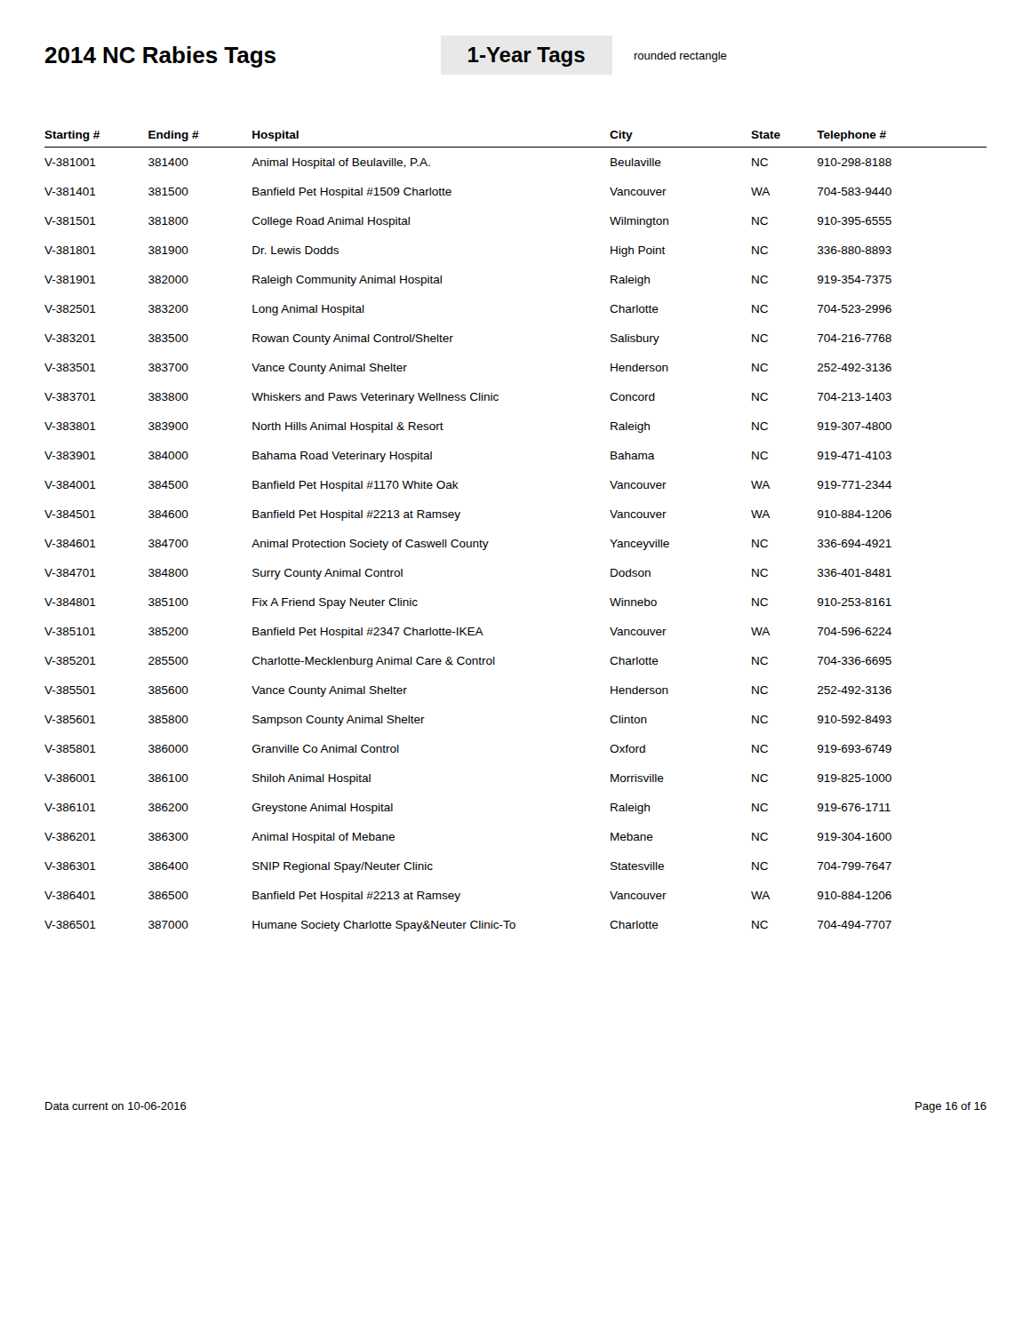2014 NC Rabies Tags
1-Year Tags rounded rectangle
| Starting # | Ending # | Hospital | City | State | Telephone # |
| --- | --- | --- | --- | --- | --- |
| V-381001 | 381400 | Animal Hospital of Beulaville, P.A. | Beulaville | NC | 910-298-8188 |
| V-381401 | 381500 | Banfield Pet Hospital #1509 Charlotte | Vancouver | WA | 704-583-9440 |
| V-381501 | 381800 | College Road Animal Hospital | Wilmington | NC | 910-395-6555 |
| V-381801 | 381900 | Dr. Lewis Dodds | High Point | NC | 336-880-8893 |
| V-381901 | 382000 | Raleigh Community Animal Hospital | Raleigh | NC | 919-354-7375 |
| V-382501 | 383200 | Long Animal Hospital | Charlotte | NC | 704-523-2996 |
| V-383201 | 383500 | Rowan County Animal Control/Shelter | Salisbury | NC | 704-216-7768 |
| V-383501 | 383700 | Vance County Animal Shelter | Henderson | NC | 252-492-3136 |
| V-383701 | 383800 | Whiskers and Paws Veterinary Wellness Clinic | Concord | NC | 704-213-1403 |
| V-383801 | 383900 | North Hills Animal Hospital & Resort | Raleigh | NC | 919-307-4800 |
| V-383901 | 384000 | Bahama Road Veterinary Hospital | Bahama | NC | 919-471-4103 |
| V-384001 | 384500 | Banfield Pet Hospital #1170 White Oak | Vancouver | WA | 919-771-2344 |
| V-384501 | 384600 | Banfield Pet Hospital #2213 at Ramsey | Vancouver | WA | 910-884-1206 |
| V-384601 | 384700 | Animal Protection Society of Caswell County | Yanceyville | NC | 336-694-4921 |
| V-384701 | 384800 | Surry County Animal Control | Dodson | NC | 336-401-8481 |
| V-384801 | 385100 | Fix A Friend Spay Neuter Clinic | Winnebo | NC | 910-253-8161 |
| V-385101 | 385200 | Banfield Pet Hospital #2347 Charlotte-IKEA | Vancouver | WA | 704-596-6224 |
| V-385201 | 285500 | Charlotte-Mecklenburg Animal Care & Control | Charlotte | NC | 704-336-6695 |
| V-385501 | 385600 | Vance County Animal Shelter | Henderson | NC | 252-492-3136 |
| V-385601 | 385800 | Sampson County Animal Shelter | Clinton | NC | 910-592-8493 |
| V-385801 | 386000 | Granville Co Animal Control | Oxford | NC | 919-693-6749 |
| V-386001 | 386100 | Shiloh Animal Hospital | Morrisville | NC | 919-825-1000 |
| V-386101 | 386200 | Greystone Animal Hospital | Raleigh | NC | 919-676-1711 |
| V-386201 | 386300 | Animal Hospital of Mebane | Mebane | NC | 919-304-1600 |
| V-386301 | 386400 | SNIP Regional Spay/Neuter Clinic | Statesville | NC | 704-799-7647 |
| V-386401 | 386500 | Banfield Pet Hospital #2213 at Ramsey | Vancouver | WA | 910-884-1206 |
| V-386501 | 387000 | Humane Society Charlotte Spay&Neuter Clinic-To | Charlotte | NC | 704-494-7707 |
Data current on 10-06-2016 Page 16 of 16